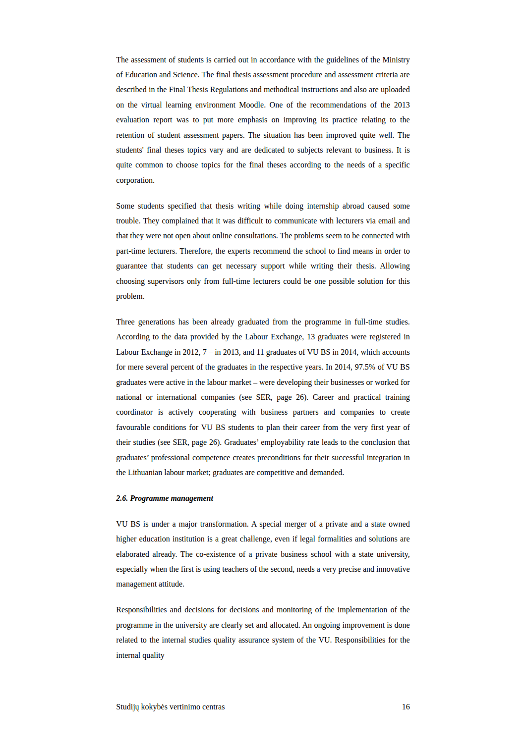The assessment of students is carried out in accordance with the guidelines of the Ministry of Education and Science. The final thesis assessment procedure and assessment criteria are described in the Final Thesis Regulations and methodical instructions and also are uploaded on the virtual learning environment Moodle. One of the recommendations of the 2013 evaluation report was to put more emphasis on improving its practice relating to the retention of student assessment papers. The situation has been improved quite well. The students' final theses topics vary and are dedicated to subjects relevant to business. It is quite common to choose topics for the final theses according to the needs of a specific corporation.
Some students specified that thesis writing while doing internship abroad caused some trouble. They complained that it was difficult to communicate with lecturers via email and that they were not open about online consultations. The problems seem to be connected with part-time lecturers. Therefore, the experts recommend the school to find means in order to guarantee that students can get necessary support while writing their thesis. Allowing choosing supervisors only from full-time lecturers could be one possible solution for this problem.
Three generations has been already graduated from the programme in full-time studies. According to the data provided by the Labour Exchange, 13 graduates were registered in Labour Exchange in 2012, 7 – in 2013, and 11 graduates of VU BS in 2014, which accounts for mere several percent of the graduates in the respective years. In 2014, 97.5% of VU BS graduates were active in the labour market – were developing their businesses or worked for national or international companies (see SER, page 26). Career and practical training coordinator is actively cooperating with business partners and companies to create favourable conditions for VU BS students to plan their career from the very first year of their studies (see SER, page 26). Graduates’ employability rate leads to the conclusion that graduates’ professional competence creates preconditions for their successful integration in the Lithuanian labour market; graduates are competitive and demanded.
2.6. Programme management
VU BS is under a major transformation. A special merger of a private and a state owned higher education institution is a great challenge, even if legal formalities and solutions are elaborated already. The co-existence of a private business school with a state university, especially when the first is using teachers of the second, needs a very precise and innovative management attitude.
Responsibilities and decisions for decisions and monitoring of the implementation of the programme in the university are clearly set and allocated. An ongoing improvement is done related to the internal studies quality assurance system of the VU. Responsibilities for the internal quality
Studijų kokybės vertinimo centras
16